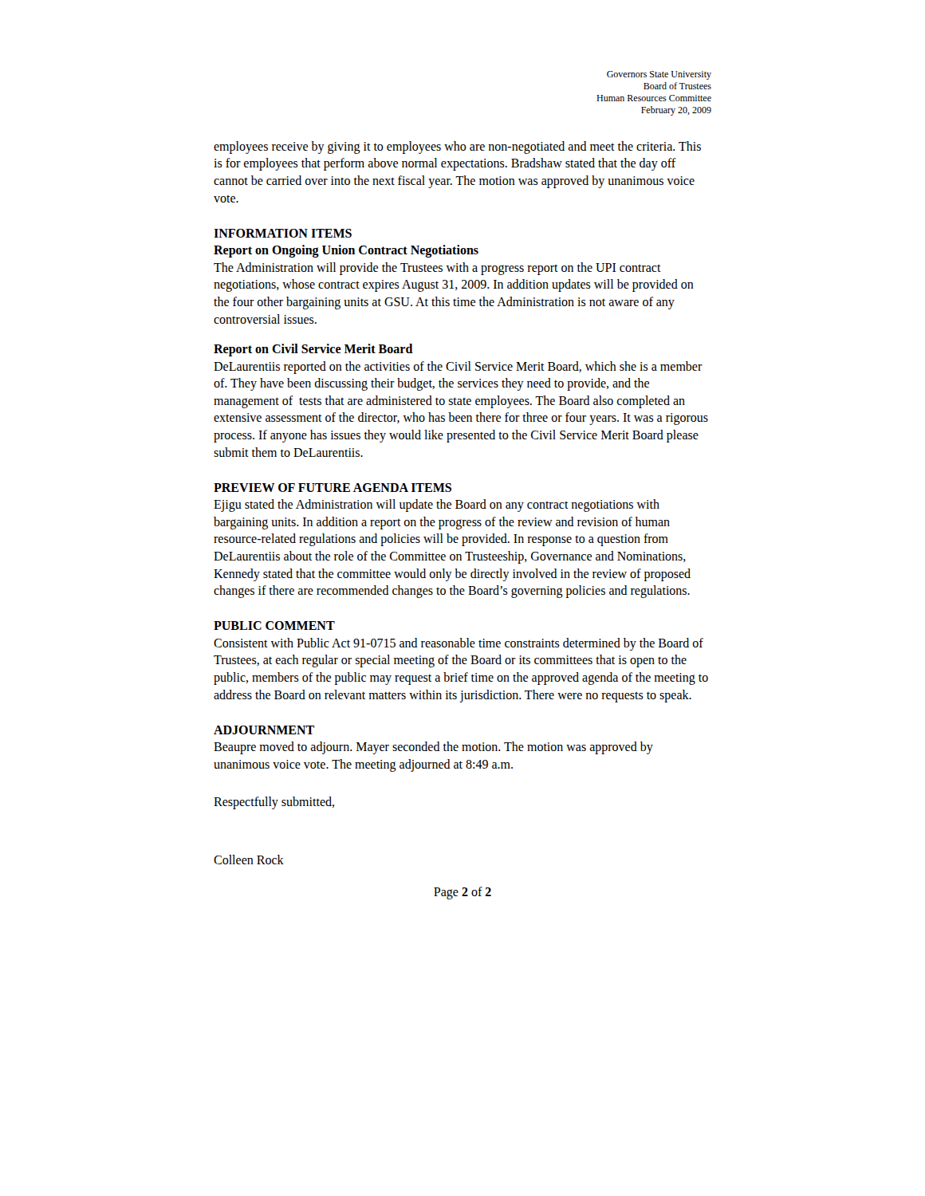Governors State University
Board of Trustees
Human Resources Committee
February 20, 2009
employees receive by giving it to employees who are non-negotiated and meet the criteria. This is for employees that perform above normal expectations. Bradshaw stated that the day off cannot be carried over into the next fiscal year. The motion was approved by unanimous voice vote.
Information Items
Report on Ongoing Union Contract Negotiations
The Administration will provide the Trustees with a progress report on the UPI contract negotiations, whose contract expires August 31, 2009. In addition updates will be provided on the four other bargaining units at GSU. At this time the Administration is not aware of any controversial issues.
Report on Civil Service Merit Board
DeLaurentiis reported on the activities of the Civil Service Merit Board, which she is a member of. They have been discussing their budget, the services they need to provide, and the management of tests that are administered to state employees. The Board also completed an extensive assessment of the director, who has been there for three or four years. It was a rigorous process. If anyone has issues they would like presented to the Civil Service Merit Board please submit them to DeLaurentiis.
Preview of Future Agenda Items
Ejigu stated the Administration will update the Board on any contract negotiations with bargaining units. In addition a report on the progress of the review and revision of human resource-related regulations and policies will be provided. In response to a question from DeLaurentiis about the role of the Committee on Trusteeship, Governance and Nominations, Kennedy stated that the committee would only be directly involved in the review of proposed changes if there are recommended changes to the Board’s governing policies and regulations.
Public Comment
Consistent with Public Act 91-0715 and reasonable time constraints determined by the Board of Trustees, at each regular or special meeting of the Board or its committees that is open to the public, members of the public may request a brief time on the approved agenda of the meeting to address the Board on relevant matters within its jurisdiction. There were no requests to speak.
Adjournment
Beaupre moved to adjourn. Mayer seconded the motion. The motion was approved by unanimous voice vote. The meeting adjourned at 8:49 a.m.
Respectfully submitted,
Colleen Rock
Page 2 of 2